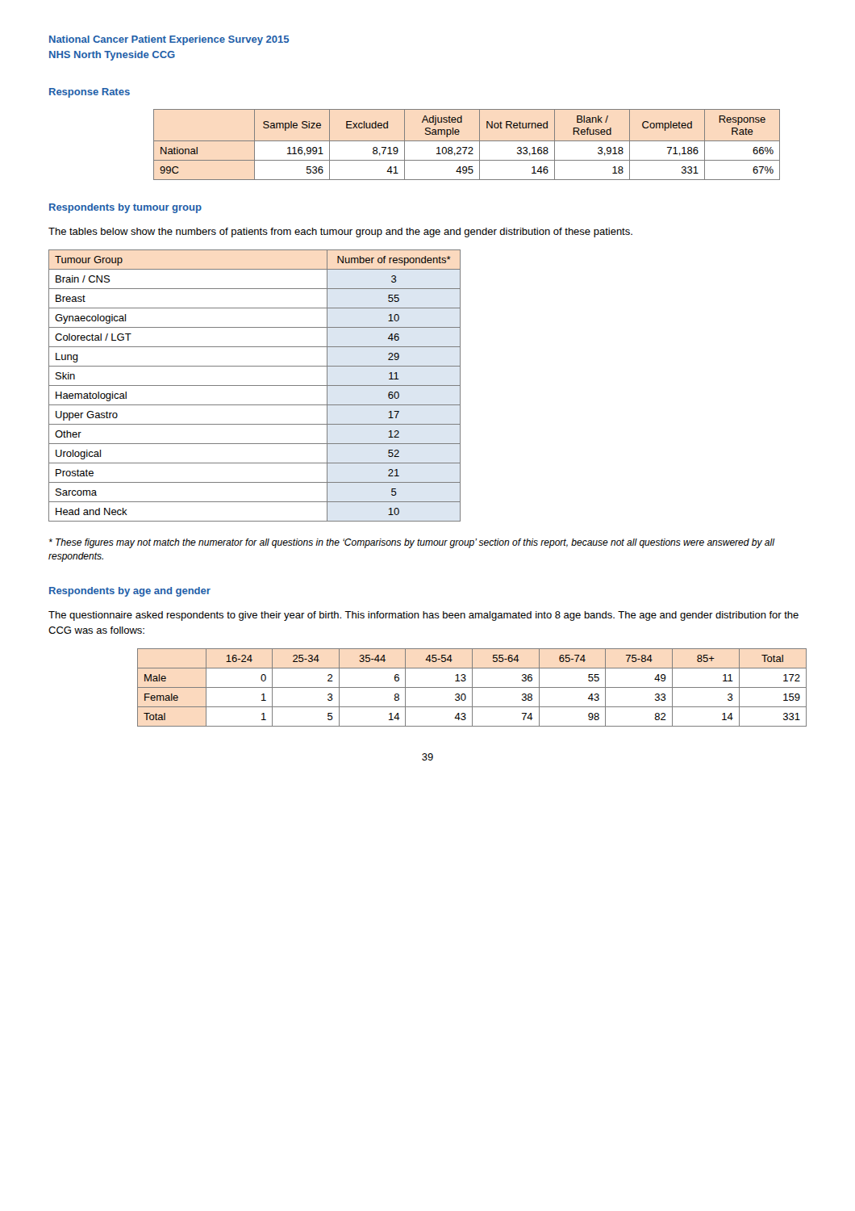National Cancer Patient Experience Survey 2015
NHS North Tyneside CCG
Response Rates
| | Sample Size | Excluded | Adjusted Sample | Not Returned | Blank / Refused | Completed | Response Rate |
| National | 116,991 | 8,719 | 108,272 | 33,168 | 3,918 | 71,186 | 66% |
| 99C | 536 | 41 | 495 | 146 | 18 | 331 | 67% |
Respondents by tumour group
The tables below show the numbers of patients from each tumour group and the age and gender distribution of these patients.
| Tumour Group | Number of respondents* |
| Brain / CNS | 3 |
| Breast | 55 |
| Gynaecological | 10 |
| Colorectal / LGT | 46 |
| Lung | 29 |
| Skin | 11 |
| Haematological | 60 |
| Upper Gastro | 17 |
| Other | 12 |
| Urological | 52 |
| Prostate | 21 |
| Sarcoma | 5 |
| Head and Neck | 10 |
* These figures may not match the numerator for all questions in the ‘Comparisons by tumour group’ section of this report, because not all questions were answered by all respondents.
Respondents by age and gender
The questionnaire asked respondents to give their year of birth. This information has been amalgamated into 8 age bands. The age and gender distribution for the CCG was as follows:
| | 16-24 | 25-34 | 35-44 | 45-54 | 55-64 | 65-74 | 75-84 | 85+ | Total |
| Male | 0 | 2 | 6 | 13 | 36 | 55 | 49 | 11 | 172 |
| Female | 1 | 3 | 8 | 30 | 38 | 43 | 33 | 3 | 159 |
| Total | 1 | 5 | 14 | 43 | 74 | 98 | 82 | 14 | 331 |
39